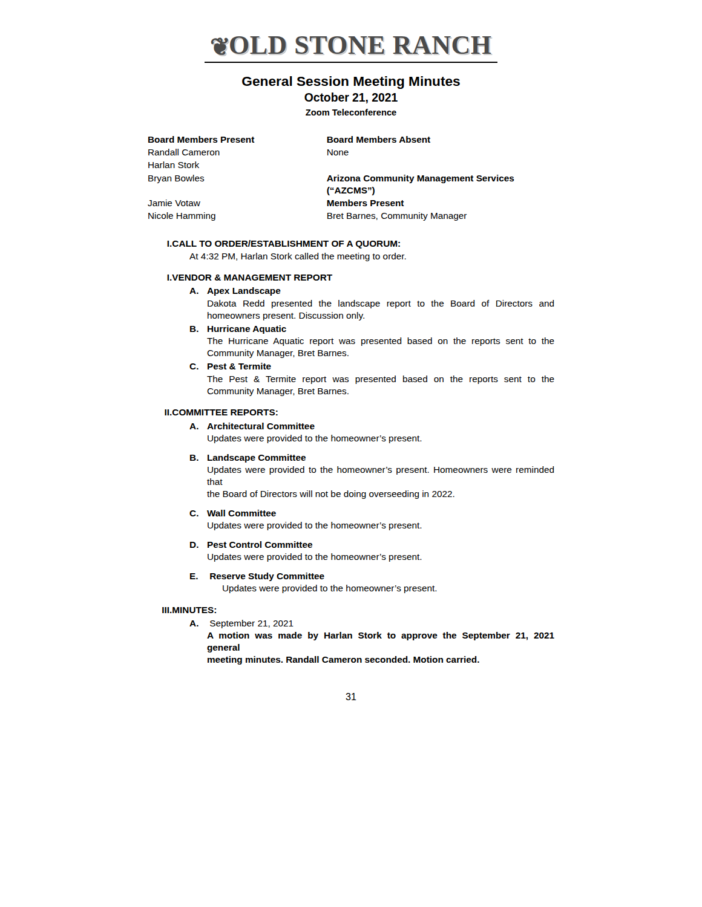❦OLD STONE RANCH
General Session Meeting Minutes
October 21, 2021
Zoom Teleconference
| Board Members Present | Board Members Absent |
| Randall Cameron | None |
| Harlan Stork | |
| Bryan Bowles | Arizona Community Management Services (“AZCMS”) |
| Jamie Votaw | Members Present |
| Nicole Hamming | Bret Barnes, Community Manager |
I. Call to Order/Establishment of a Quorum:
At 4:32 PM, Harlan Stork called the meeting to order.
I. Vendor & Management Report
A. Apex Landscape
Dakota Redd presented the landscape report to the Board of Directors and homeowners present. Discussion only.
B. Hurricane Aquatic
The Hurricane Aquatic report was presented based on the reports sent to the Community Manager, Bret Barnes.
C. Pest & Termite
The Pest & Termite report was presented based on the reports sent to the Community Manager, Bret Barnes.
II. Committee Reports:
A. Architectural Committee
Updates were provided to the homeowner’s present.
B. Landscape Committee
Updates were provided to the homeowner’s present. Homeowners were reminded that
the Board of Directors will not be doing overseeding in 2022.
C. Wall Committee
Updates were provided to the homeowner’s present.
D. Pest Control Committee
Updates were provided to the homeowner’s present.
E. Reserve Study Committee
Updates were provided to the homeowner’s present.
III. Minutes:
A. September 21, 2021
A motion was made by Harlan Stork to approve the September 21, 2021 general
meeting minutes. Randall Cameron seconded. Motion carried.
31